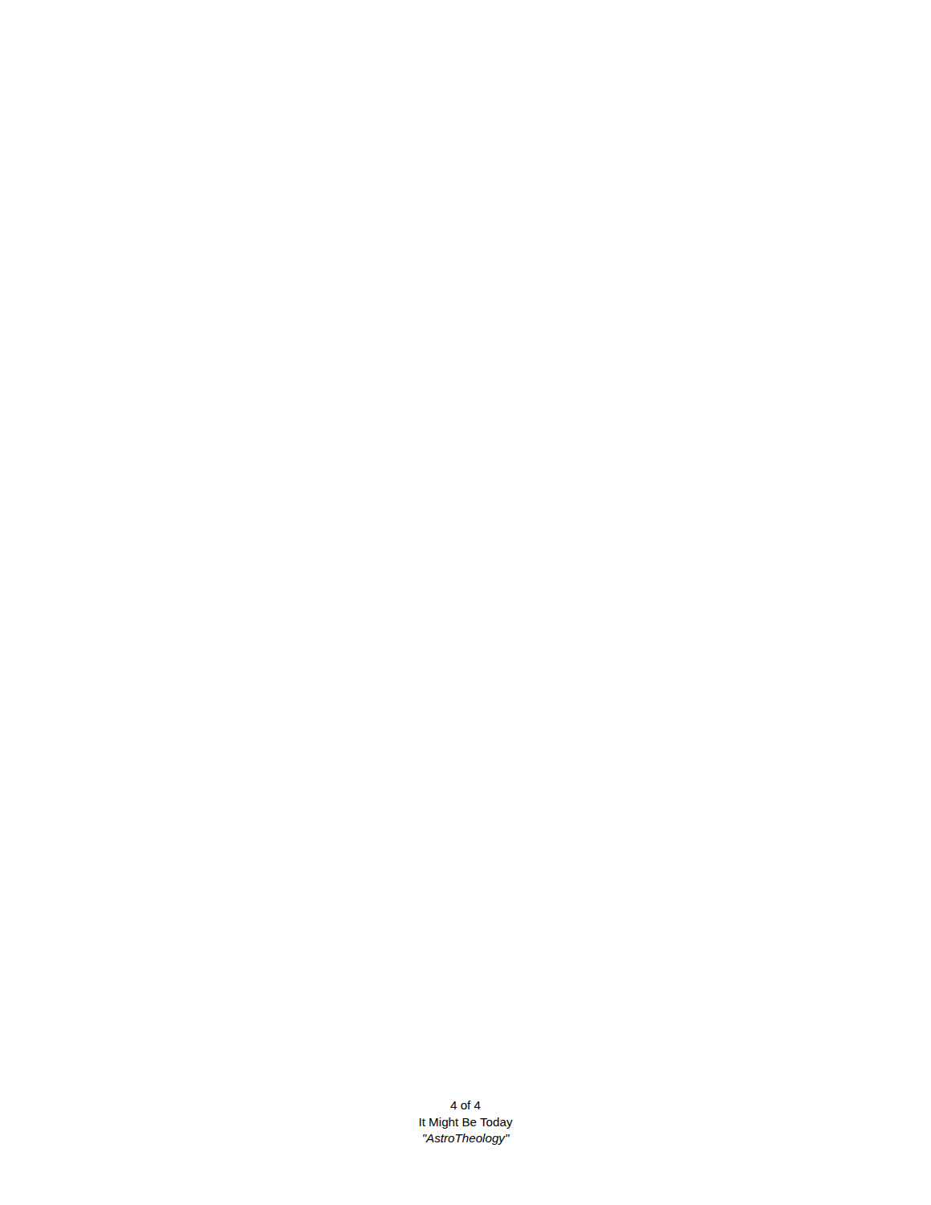4 of 4 It Might Be Today "AstroTheology"